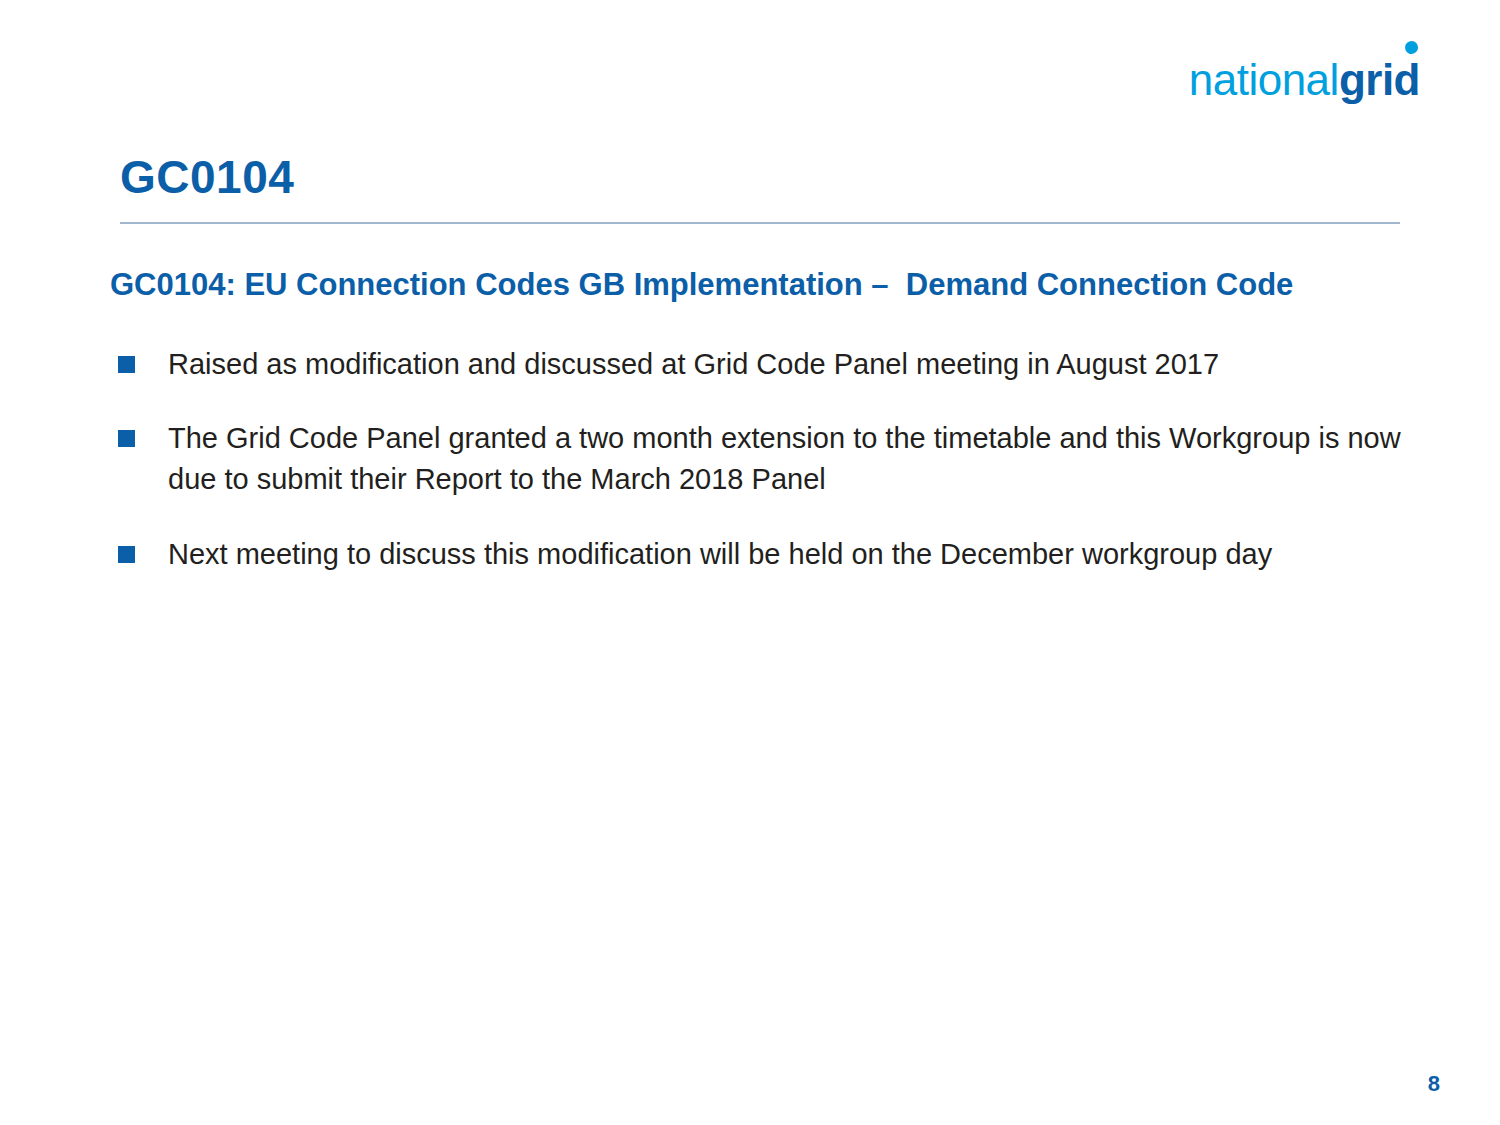nationalgrid
GC0104
GC0104: EU Connection Codes GB Implementation – Demand Connection Code
Raised as modification and discussed at Grid Code Panel meeting in August 2017
The Grid Code Panel granted a two month extension to the timetable and this Workgroup is now due to submit their Report to the March 2018 Panel
Next meeting to discuss this modification will be held on the December workgroup day
8